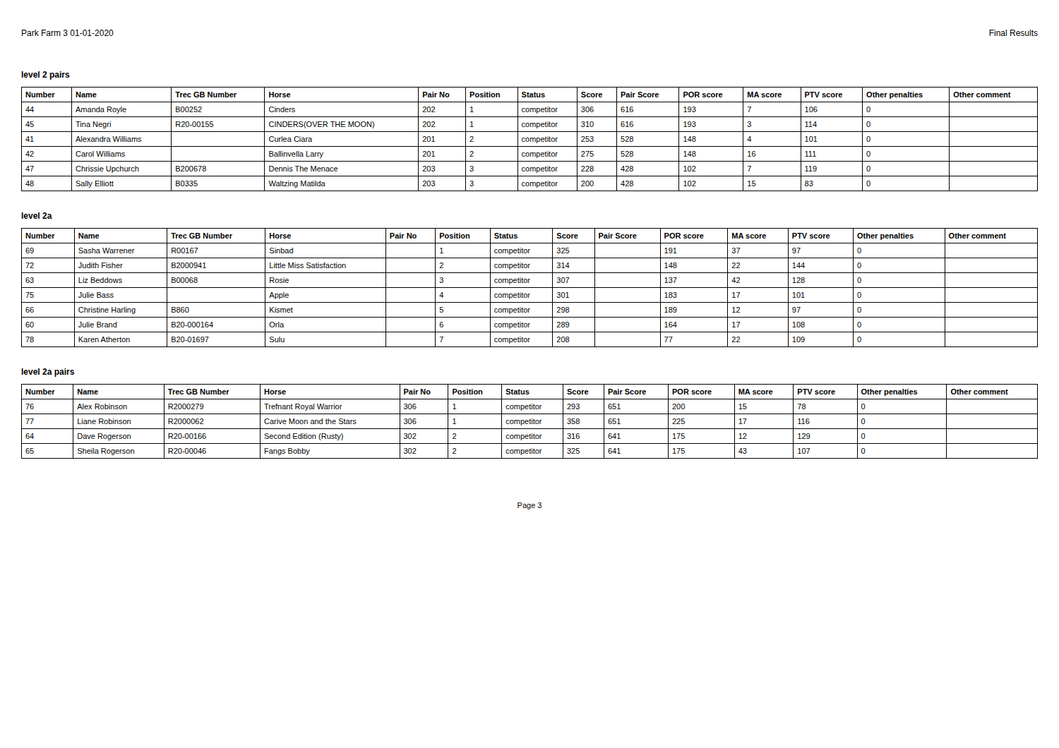Park Farm 3 01-01-2020
Final Results
level 2 pairs
| Number | Name | Trec GB Number | Horse | Pair No | Position | Status | Score | Pair Score | POR score | MA score | PTV score | Other penalties | Other comment |
| --- | --- | --- | --- | --- | --- | --- | --- | --- | --- | --- | --- | --- | --- |
| 44 | Amanda Royle | B00252 | Cinders | 202 | 1 | competitor | 306 | 616 | 193 | 7 | 106 | 0 | |
| 45 | Tina Negri | R20-00155 | CINDERS(OVER THE MOON) | 202 | 1 | competitor | 310 | 616 | 193 | 3 | 114 | 0 | |
| 41 | Alexandra Williams | | Curlea Ciara | 201 | 2 | competitor | 253 | 528 | 148 | 4 | 101 | 0 | |
| 42 | Carol Williams | | Ballinvella Larry | 201 | 2 | competitor | 275 | 528 | 148 | 16 | 111 | 0 | |
| 47 | Chrissie Upchurch | B200678 | Dennis The Menace | 203 | 3 | competitor | 228 | 428 | 102 | 7 | 119 | 0 | |
| 48 | Sally Elliott | B0335 | Waltzing Matilda | 203 | 3 | competitor | 200 | 428 | 102 | 15 | 83 | 0 | |
level 2a
| Number | Name | Trec GB Number | Horse | Pair No | Position | Status | Score | Pair Score | POR score | MA score | PTV score | Other penalties | Other comment |
| --- | --- | --- | --- | --- | --- | --- | --- | --- | --- | --- | --- | --- | --- |
| 69 | Sasha Warrener | R00167 | Sinbad | | 1 | competitor | 325 | | 191 | 37 | 97 | 0 | |
| 72 | Judith Fisher | B2000941 | Little Miss Satisfaction | | 2 | competitor | 314 | | 148 | 22 | 144 | 0 | |
| 63 | Liz Beddows | B00068 | Rosie | | 3 | competitor | 307 | | 137 | 42 | 128 | 0 | |
| 75 | Julie Bass | | Apple | | 4 | competitor | 301 | | 183 | 17 | 101 | 0 | |
| 66 | Christine Harling | B860 | Kismet | | 5 | competitor | 298 | | 189 | 12 | 97 | 0 | |
| 60 | Julie Brand | B20-000164 | Orla | | 6 | competitor | 289 | | 164 | 17 | 108 | 0 | |
| 78 | Karen Atherton | B20-01697 | Sulu | | 7 | competitor | 208 | | 77 | 22 | 109 | 0 | |
level 2a pairs
| Number | Name | Trec GB Number | Horse | Pair No | Position | Status | Score | Pair Score | POR score | MA score | PTV score | Other penalties | Other comment |
| --- | --- | --- | --- | --- | --- | --- | --- | --- | --- | --- | --- | --- | --- |
| 76 | Alex Robinson | R2000279 | Trefnant Royal Warrior | 306 | 1 | competitor | 293 | 651 | 200 | 15 | 78 | 0 | |
| 77 | Liane Robinson | R2000062 | Carive Moon and the Stars | 306 | 1 | competitor | 358 | 651 | 225 | 17 | 116 | 0 | |
| 64 | Dave Rogerson | R20-00166 | Second Edition (Rusty) | 302 | 2 | competitor | 316 | 641 | 175 | 12 | 129 | 0 | |
| 65 | Sheila Rogerson | R20-00046 | Fangs Bobby | 302 | 2 | competitor | 325 | 641 | 175 | 43 | 107 | 0 | |
Page 3